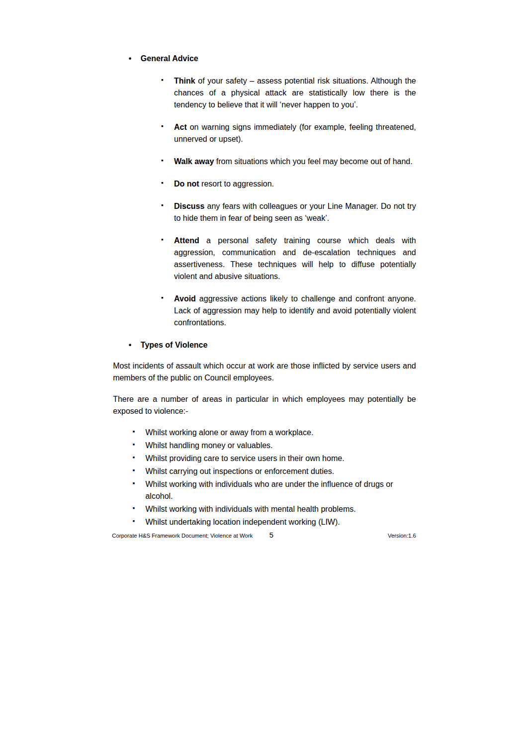General Advice
Think of your safety – assess potential risk situations. Although the chances of a physical attack are statistically low there is the tendency to believe that it will ‘never happen to you’.
Act on warning signs immediately (for example, feeling threatened, unnerved or upset).
Walk away from situations which you feel may become out of hand.
Do not resort to aggression.
Discuss any fears with colleagues or your Line Manager. Do not try to hide them in fear of being seen as ‘weak’.
Attend a personal safety training course which deals with aggression, communication and de-escalation techniques and assertiveness. These techniques will help to diffuse potentially violent and abusive situations.
Avoid aggressive actions likely to challenge and confront anyone. Lack of aggression may help to identify and avoid potentially violent confrontations.
Types of Violence
Most incidents of assault which occur at work are those inflicted by service users and members of the public on Council employees.
There are a number of areas in particular in which employees may potentially be exposed to violence:-
Whilst working alone or away from a workplace.
Whilst handling money or valuables.
Whilst providing care to service users in their own home.
Whilst carrying out inspections or enforcement duties.
Whilst working with individuals who are under the influence of drugs or alcohol.
Whilst working with individuals with mental health problems.
Whilst undertaking location independent working (LIW).
Corporate H&S Framework Document; Violence at Work
5
Version:1.6